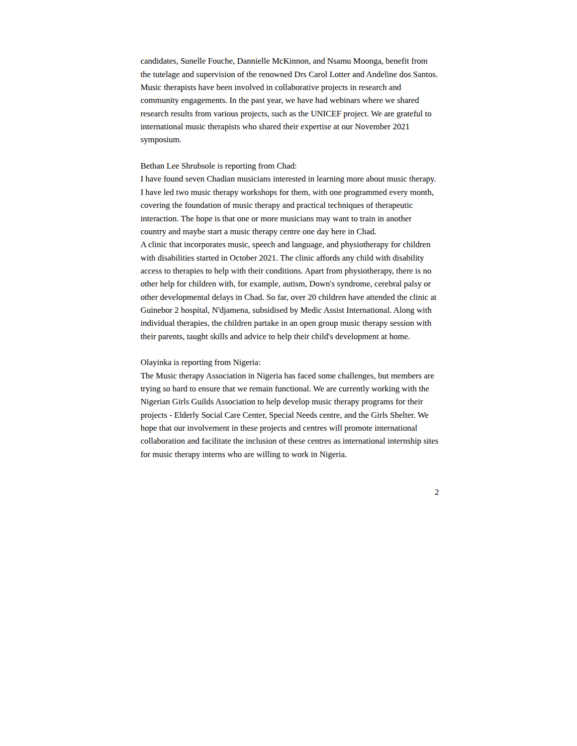candidates, Sunelle Fouche, Dannielle McKinnon, and Nsamu Moonga, benefit from the tutelage and supervision of the renowned Drs Carol Lotter and Andeline dos Santos.
Music therapists have been involved in collaborative projects in research and community engagements. In the past year, we have had webinars where we shared research results from various projects, such as the UNICEF project. We are grateful to international music therapists who shared their expertise at our November 2021 symposium.
Bethan Lee Shrubsole is reporting from Chad:
I have found seven Chadian musicians interested in learning more about music therapy. I have led two music therapy workshops for them, with one programmed every month, covering the foundation of music therapy and practical techniques of therapeutic interaction. The hope is that one or more musicians may want to train in another country and maybe start a music therapy centre one day here in Chad.
A clinic that incorporates music, speech and language, and physiotherapy for children with disabilities started in October 2021. The clinic affords any child with disability access to therapies to help with their conditions. Apart from physiotherapy, there is no other help for children with, for example, autism, Down's syndrome, cerebral palsy or other developmental delays in Chad. So far, over 20 children have attended the clinic at Guinebor 2 hospital, N'djamena, subsidised by Medic Assist International. Along with individual therapies, the children partake in an open group music therapy session with their parents, taught skills and advice to help their child's development at home.
Olayinka is reporting from Nigeria:
The Music therapy Association in Nigeria has faced some challenges, but members are trying so hard to ensure that we remain functional. We are currently working with the Nigerian Girls Guilds Association to help develop music therapy programs for their projects - Elderly Social Care Center, Special Needs centre, and the Girls Shelter. We hope that our involvement in these projects and centres will promote international collaboration and facilitate the inclusion of these centres as international internship sites for music therapy interns who are willing to work in Nigeria.
2